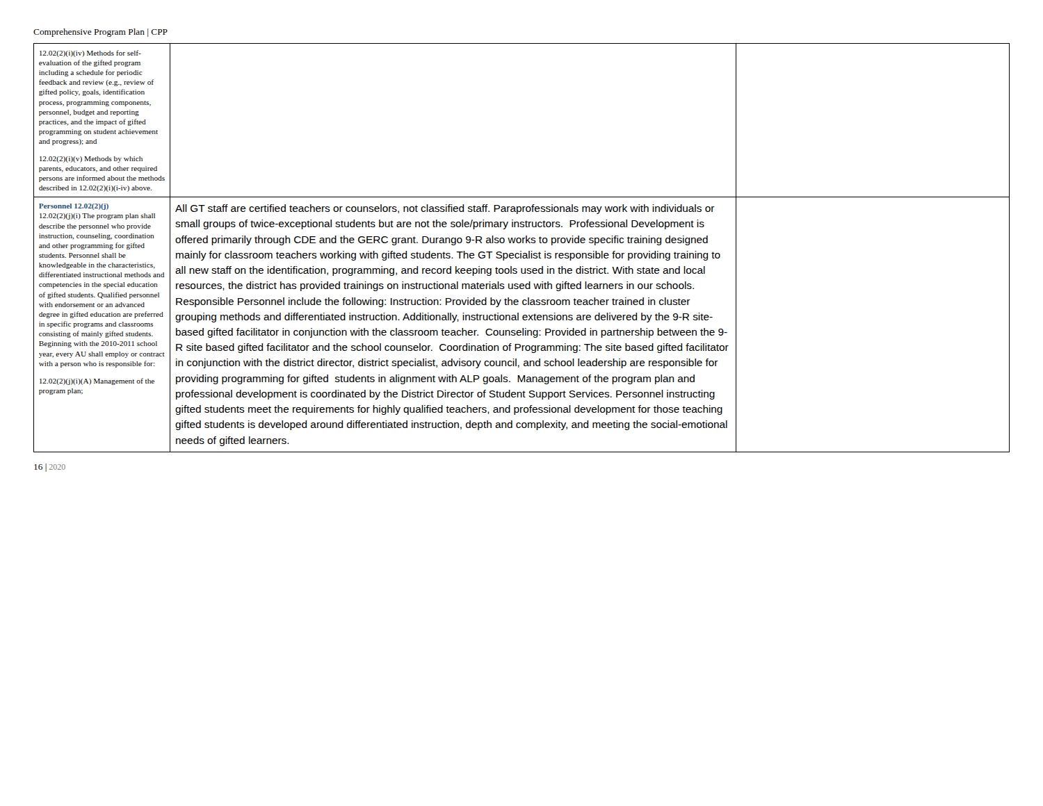Comprehensive Program Plan | CPP
| 12.02(2)(i)(iv) Methods for self-evaluation of the gifted program including a schedule for periodic feedback and review (e.g., review of gifted policy, goals, identification process, programming components, personnel, budget and reporting practices, and the impact of gifted programming on student achievement and progress); and 12.02(2)(i)(v) Methods by which parents, educators, and other required persons are informed about the methods described in 12.02(2)(i)(i-iv) above. | | |
| Personnel 12.02(2)(j) 12.02(2)(j)(i) The program plan shall describe the personnel who provide instruction, counseling, coordination and other programming for gifted students. Personnel shall be knowledgeable in the characteristics, differentiated instructional methods and competencies in the special education of gifted students. Qualified personnel with endorsement or an advanced degree in gifted education are preferred in specific programs and classrooms consisting of mainly gifted students. Beginning with the 2010-2011 school year, every AU shall employ or contract with a person who is responsible for: 12.02(2)(j)(i)(A) Management of the program plan; | All GT staff are certified teachers or counselors, not classified staff. Paraprofessionals may work with individuals or small groups of twice-exceptional students but are not the sole/primary instructors. Professional Development is offered primarily through CDE and the GERC grant. Durango 9-R also works to provide specific training designed mainly for classroom teachers working with gifted students. The GT Specialist is responsible for providing training to all new staff on the identification, programming, and record keeping tools used in the district. With state and local resources, the district has provided trainings on instructional materials used with gifted learners in our schools. Responsible Personnel include the following: Instruction: Provided by the classroom teacher trained in cluster grouping methods and differentiated instruction. Additionally, instructional extensions are delivered by the 9-R site-based gifted facilitator in conjunction with the classroom teacher. Counseling: Provided in partnership between the 9-R site based gifted facilitator and the school counselor. Coordination of Programming: The site based gifted facilitator in conjunction with the district director, district specialist, advisory council, and school leadership are responsible for providing programming for gifted students in alignment with ALP goals. Management of the program plan and professional development is coordinated by the District Director of Student Support Services. Personnel instructing gifted students meet the requirements for highly qualified teachers, and professional development for those teaching gifted students is developed around differentiated instruction, depth and complexity, and meeting the social-emotional needs of gifted learners. | |
16 | 2020